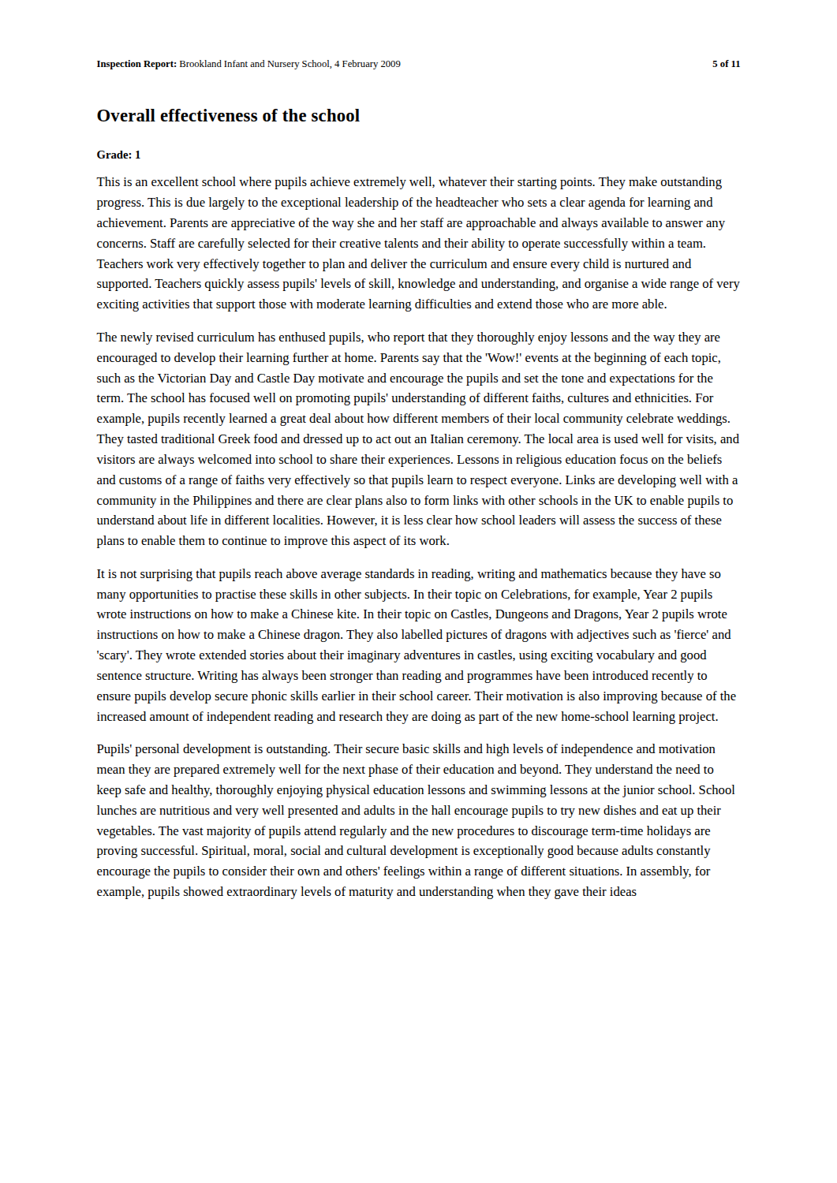Inspection Report: Brookland Infant and Nursery School, 4 February 2009 5 of 11
Overall effectiveness of the school
Grade: 1
This is an excellent school where pupils achieve extremely well, whatever their starting points. They make outstanding progress. This is due largely to the exceptional leadership of the headteacher who sets a clear agenda for learning and achievement. Parents are appreciative of the way she and her staff are approachable and always available to answer any concerns. Staff are carefully selected for their creative talents and their ability to operate successfully within a team. Teachers work very effectively together to plan and deliver the curriculum and ensure every child is nurtured and supported. Teachers quickly assess pupils' levels of skill, knowledge and understanding, and organise a wide range of very exciting activities that support those with moderate learning difficulties and extend those who are more able.
The newly revised curriculum has enthused pupils, who report that they thoroughly enjoy lessons and the way they are encouraged to develop their learning further at home. Parents say that the 'Wow!' events at the beginning of each topic, such as the Victorian Day and Castle Day motivate and encourage the pupils and set the tone and expectations for the term. The school has focused well on promoting pupils' understanding of different faiths, cultures and ethnicities. For example, pupils recently learned a great deal about how different members of their local community celebrate weddings. They tasted traditional Greek food and dressed up to act out an Italian ceremony. The local area is used well for visits, and visitors are always welcomed into school to share their experiences. Lessons in religious education focus on the beliefs and customs of a range of faiths very effectively so that pupils learn to respect everyone. Links are developing well with a community in the Philippines and there are clear plans also to form links with other schools in the UK to enable pupils to understand about life in different localities. However, it is less clear how school leaders will assess the success of these plans to enable them to continue to improve this aspect of its work.
It is not surprising that pupils reach above average standards in reading, writing and mathematics because they have so many opportunities to practise these skills in other subjects. In their topic on Celebrations, for example, Year 2 pupils wrote instructions on how to make a Chinese kite. In their topic on Castles, Dungeons and Dragons, Year 2 pupils wrote instructions on how to make a Chinese dragon. They also labelled pictures of dragons with adjectives such as 'fierce' and 'scary'. They wrote extended stories about their imaginary adventures in castles, using exciting vocabulary and good sentence structure. Writing has always been stronger than reading and programmes have been introduced recently to ensure pupils develop secure phonic skills earlier in their school career. Their motivation is also improving because of the increased amount of independent reading and research they are doing as part of the new home-school learning project.
Pupils' personal development is outstanding. Their secure basic skills and high levels of independence and motivation mean they are prepared extremely well for the next phase of their education and beyond. They understand the need to keep safe and healthy, thoroughly enjoying physical education lessons and swimming lessons at the junior school. School lunches are nutritious and very well presented and adults in the hall encourage pupils to try new dishes and eat up their vegetables. The vast majority of pupils attend regularly and the new procedures to discourage term-time holidays are proving successful. Spiritual, moral, social and cultural development is exceptionally good because adults constantly encourage the pupils to consider their own and others' feelings within a range of different situations. In assembly, for example, pupils showed extraordinary levels of maturity and understanding when they gave their ideas